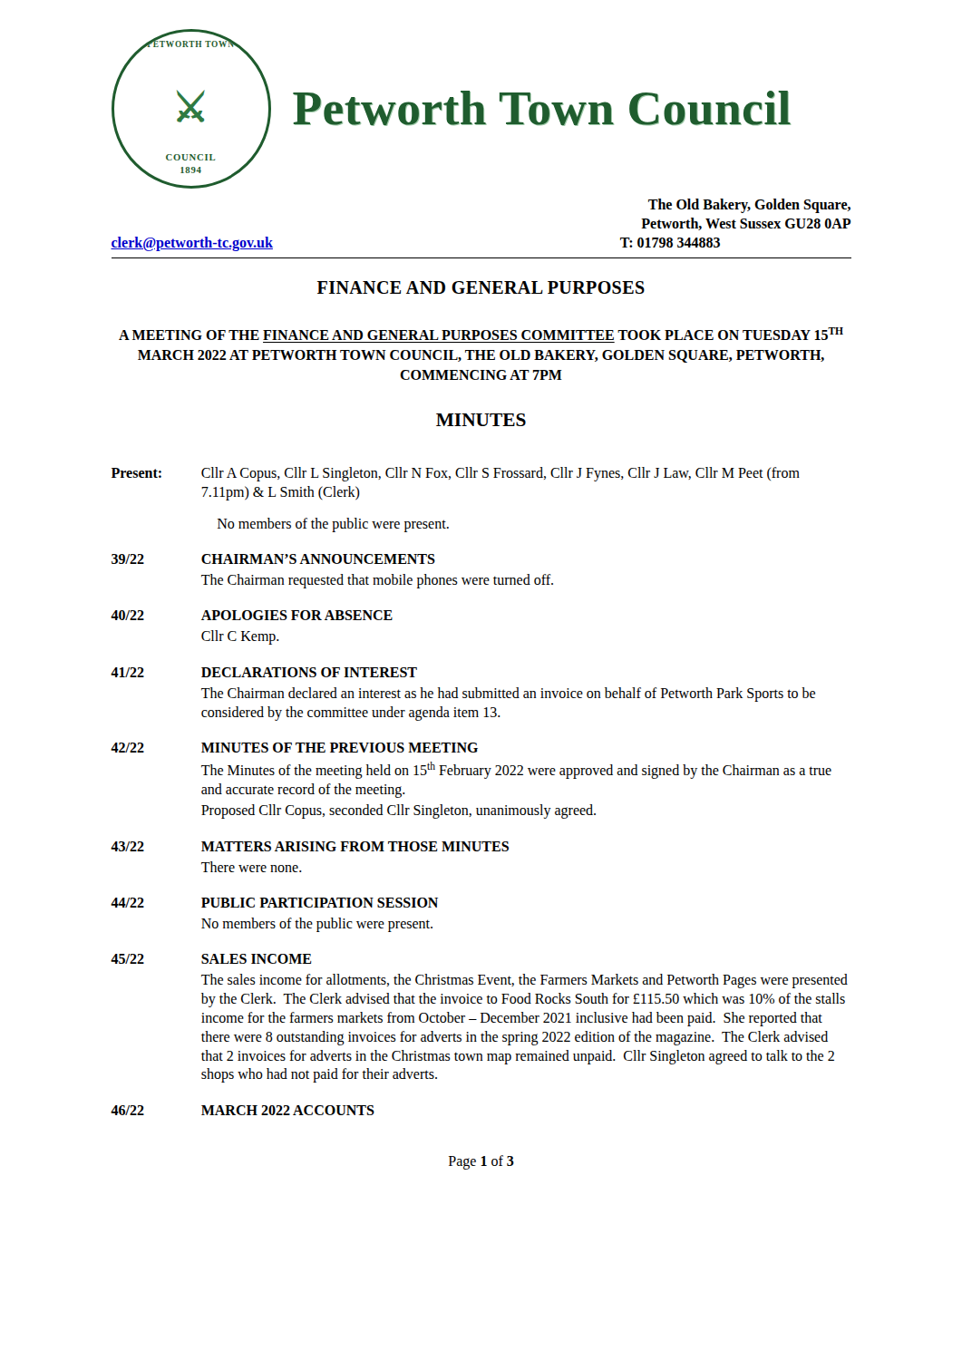PETWORTH TOWN
⚔
COUNCIL
1894
Petworth Town Council
The Old Bakery, Golden Square,
Petworth, West Sussex GU28 0AP
clerk@petworth-tc.gov.uk T: 01798 344883
FINANCE AND GENERAL PURPOSES
A MEETING OF THE FINANCE AND GENERAL PURPOSES COMMITTEE TOOK PLACE ON TUESDAY 15TH MARCH 2022 AT PETWORTH TOWN COUNCIL, THE OLD BAKERY, GOLDEN SQUARE, PETWORTH, COMMENCING AT 7PM
MINUTES
Present:
Cllr A Copus, Cllr L Singleton, Cllr N Fox, Cllr S Frossard, Cllr J Fynes, Cllr J Law, Cllr M Peet (from 7.11pm) & L Smith (Clerk)
No members of the public were present.
39/22
Chairman’s Announcements
The Chairman requested that mobile phones were turned off.
40/22
Apologies for Absence
Cllr C Kemp.
41/22
Declarations of Interest
The Chairman declared an interest as he had submitted an invoice on behalf of Petworth Park Sports to be considered by the committee under agenda item 13.
42/22
Minutes of the Previous Meeting
The Minutes of the meeting held on 15th February 2022 were approved and signed by the Chairman as a true and accurate record of the meeting.
Proposed Cllr Copus, seconded Cllr Singleton, unanimously agreed.
43/22
Matters Arising from Those Minutes
There were none.
44/22
Public Participation Session
No members of the public were present.
45/22
Sales Income
The sales income for allotments, the Christmas Event, the Farmers Markets and Petworth Pages were presented by the Clerk. The Clerk advised that the invoice to Food Rocks South for £115.50 which was 10% of the stalls income for the farmers markets from October – December 2021 inclusive had been paid. She reported that there were 8 outstanding invoices for adverts in the spring 2022 edition of the magazine. The Clerk advised that 2 invoices for adverts in the Christmas town map remained unpaid. Cllr Singleton agreed to talk to the 2 shops who had not paid for their adverts.
46/22
March 2022 Accounts
Page 1 of 3